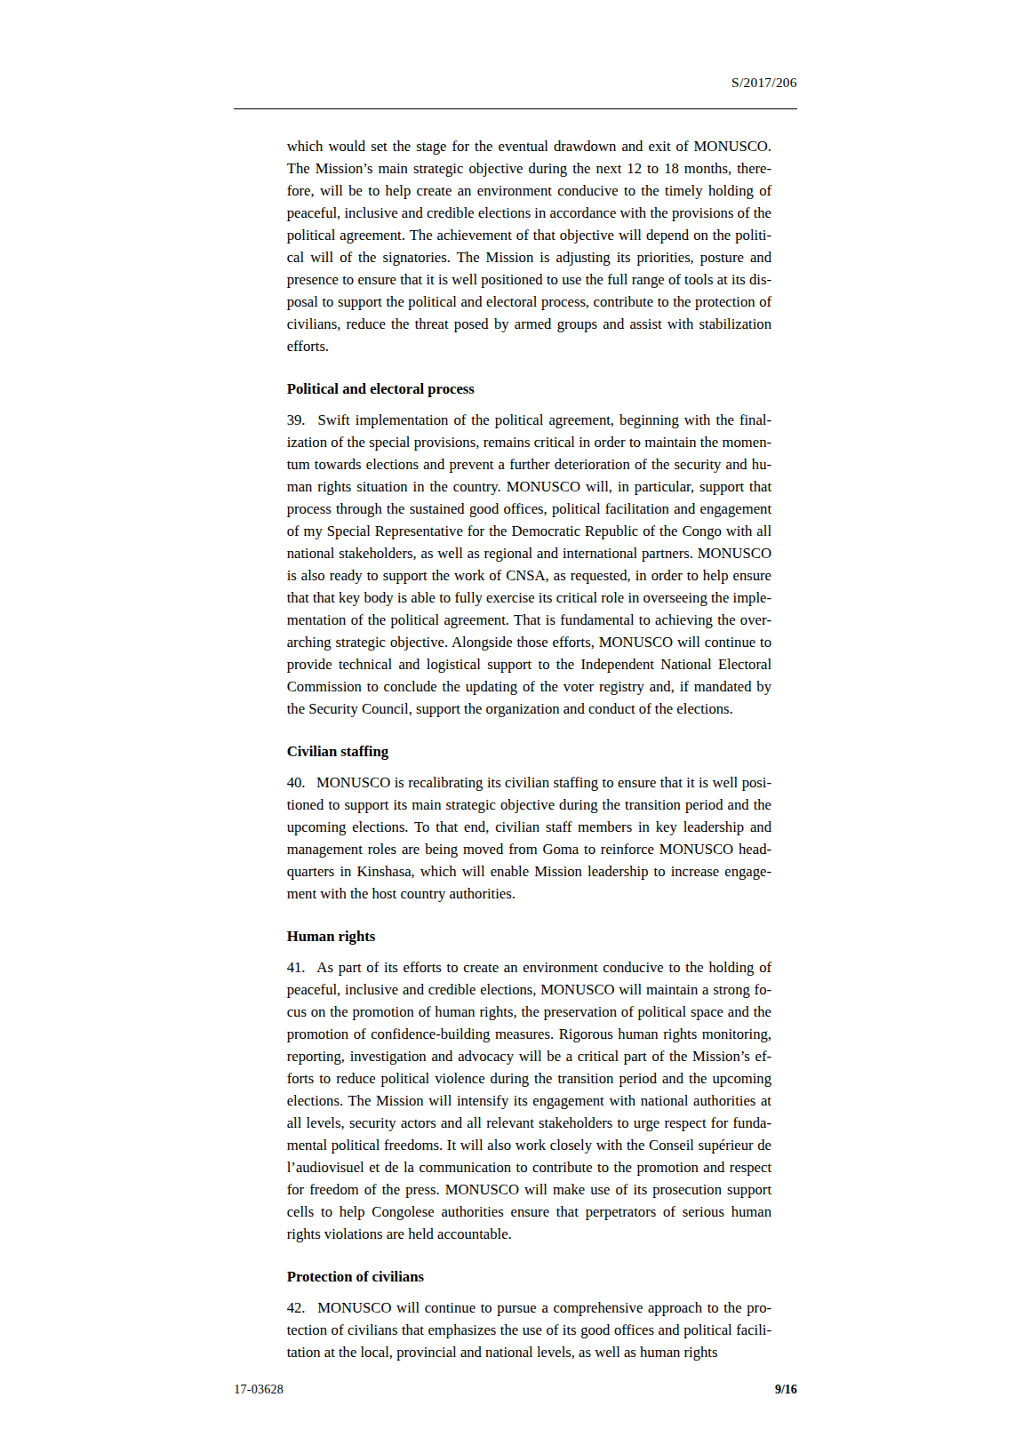S/2017/206
which would set the stage for the eventual drawdown and exit of MONUSCO. The Mission’s main strategic objective during the next 12 to 18 months, therefore, will be to help create an environment conducive to the timely holding of peaceful, inclusive and credible elections in accordance with the provisions of the political agreement. The achievement of that objective will depend on the political will of the signatories. The Mission is adjusting its priorities, posture and presence to ensure that it is well positioned to use the full range of tools at its disposal to support the political and electoral process, contribute to the protection of civilians, reduce the threat posed by armed groups and assist with stabilization efforts.
Political and electoral process
39. Swift implementation of the political agreement, beginning with the finalization of the special provisions, remains critical in order to maintain the momentum towards elections and prevent a further deterioration of the security and human rights situation in the country. MONUSCO will, in particular, support that process through the sustained good offices, political facilitation and engagement of my Special Representative for the Democratic Republic of the Congo with all national stakeholders, as well as regional and international partners. MONUSCO is also ready to support the work of CNSA, as requested, in order to help ensure that that key body is able to fully exercise its critical role in overseeing the implementation of the political agreement. That is fundamental to achieving the overarching strategic objective. Alongside those efforts, MONUSCO will continue to provide technical and logistical support to the Independent National Electoral Commission to conclude the updating of the voter registry and, if mandated by the Security Council, support the organization and conduct of the elections.
Civilian staffing
40. MONUSCO is recalibrating its civilian staffing to ensure that it is well positioned to support its main strategic objective during the transition period and the upcoming elections. To that end, civilian staff members in key leadership and management roles are being moved from Goma to reinforce MONUSCO headquarters in Kinshasa, which will enable Mission leadership to increase engagement with the host country authorities.
Human rights
41. As part of its efforts to create an environment conducive to the holding of peaceful, inclusive and credible elections, MONUSCO will maintain a strong focus on the promotion of human rights, the preservation of political space and the promotion of confidence-building measures. Rigorous human rights monitoring, reporting, investigation and advocacy will be a critical part of the Mission’s efforts to reduce political violence during the transition period and the upcoming elections. The Mission will intensify its engagement with national authorities at all levels, security actors and all relevant stakeholders to urge respect for fundamental political freedoms. It will also work closely with the Conseil supérieur de l’audiovisuel et de la communication to contribute to the promotion and respect for freedom of the press. MONUSCO will make use of its prosecution support cells to help Congolese authorities ensure that perpetrators of serious human rights violations are held accountable.
Protection of civilians
42. MONUSCO will continue to pursue a comprehensive approach to the protection of civilians that emphasizes the use of its good offices and political facilitation at the local, provincial and national levels, as well as human rights
17-03628 9/16